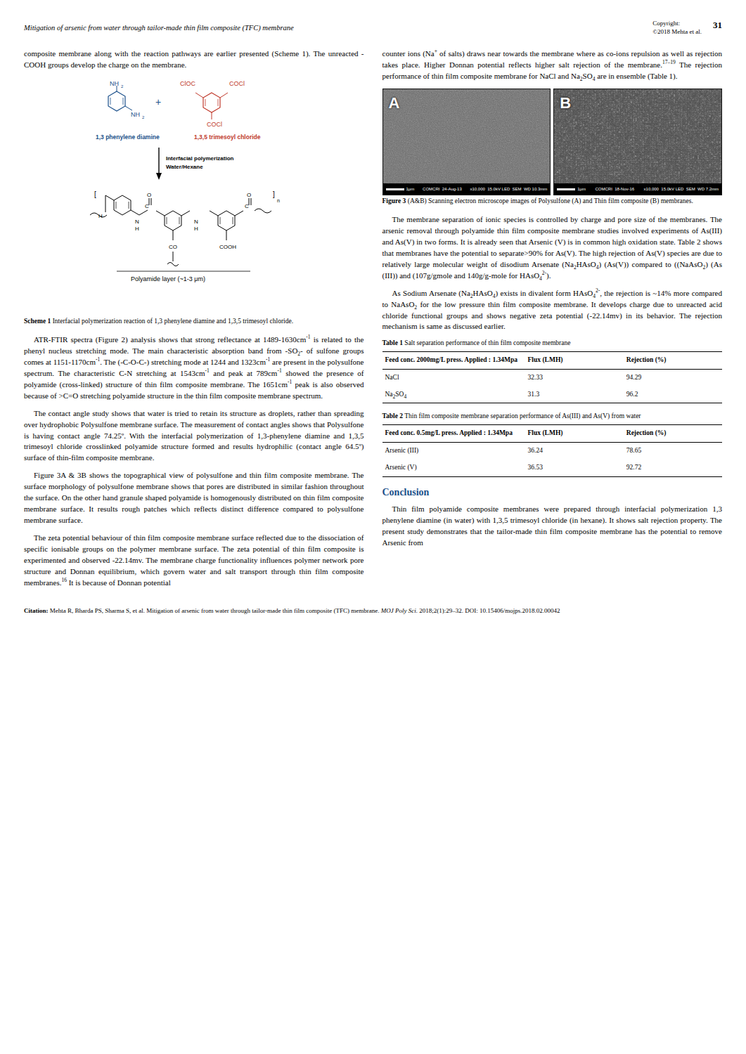Mitigation of arsenic from water through tailor-made thin film composite (TFC) membrane
Copyright:
©2018 Mehta et al.
31
composite membrane along with the reaction pathways are earlier presented (Scheme 1). The unreacted -COOH groups develop the charge on the membrane.
NH 2 NH 2 + ClOC COCl COCl 1,3 phenylene diamine 1,3,5 trimesoyl chloride Interfacial polymerization Water/Hexane [ ] n H N H C O CO N H C O COOH Polyamide layer (~1-3 μm)
Scheme 1 Interfacial polymerization reaction of 1,3 phenylene diamine and 1,3,5 trimesoyl chloride.
ATR-FTIR spectra (Figure 2) analysis shows that strong reflectance at 1489-1630cm-1 is related to the phenyl nucleus stretching mode. The main characteristic absorption band from -SO2- of sulfone groups comes at 1151-1170cm-1. The (-C-O-C-) stretching mode at 1244 and 1323cm-1 are present in the polysulfone spectrum. The characteristic C-N stretching at 1543cm-1 and peak at 789cm-1 showed the presence of polyamide (cross-linked) structure of thin film composite membrane. The 1651cm-1 peak is also observed because of >C=O stretching polyamide structure in the thin film composite membrane spectrum.
The contact angle study shows that water is tried to retain its structure as droplets, rather than spreading over hydrophobic Polysulfone membrane surface. The measurement of contact angles shows that Polysulfone is having contact angle 74.25º. With the interfacial polymerization of 1,3-phenylene diamine and 1,3,5 trimesoyl chloride crosslinked polyamide structure formed and results hydrophilic (contact angle 64.5º) surface of thin-film composite membrane.
Figure 3A & 3B shows the topographical view of polysulfone and thin film composite membrane. The surface morphology of polysulfone membrane shows that pores are distributed in similar fashion throughout the surface. On the other hand granule shaped polyamide is homogenously distributed on thin film composite membrane surface. It results rough patches which reflects distinct difference compared to polysulfone membrane surface.
The zeta potential behaviour of thin film composite membrane surface reflected due to the dissociation of specific ionisable groups on the polymer membrane surface. The zeta potential of thin film composite is experimented and observed -22.14mv. The membrane charge functionality influences polymer network pore structure and Donnan equilibrium, which govern water and salt transport through thin film composite membranes.16 It is because of Donnan potential
counter ions (Na+ of salts) draws near towards the membrane where as co-ions repulsion as well as rejection takes place. Higher Donnan potential reflects higher salt rejection of the membrane.17–19 The rejection performance of thin film composite membrane for NaCl and Na2SO4 are in ensemble (Table 1).
A
1µm COMCRI 24-Aug-13 x10,000 15.0kV LED SEM WD 10.3mm
B
1µm COMCRI 18-Nov-16 x10,000 15.0kV LED SEM WD 7.2mm
Figure 3 (A&B) Scanning electron microscope images of Polysulfone (A) and Thin film composite (B) membranes.
The membrane separation of ionic species is controlled by charge and pore size of the membranes. The arsenic removal through polyamide thin film composite membrane studies involved experiments of As(III) and As(V) in two forms. It is already seen that Arsenic (V) is in common high oxidation state. Table 2 shows that membranes have the potential to separate>90% for As(V). The high rejection of As(V) species are due to relatively large molecular weight of disodium Arsenate (Na2HAsO4) (As(V)) compared to ((NaAsO2) (As (III)) and (107g/gmole and 140g/g-mole for HAsO42-).
As Sodium Arsenate (Na2HAsO4) exists in divalent form HAsO42-, the rejection is ~14% more compared to NaAsO2 for the low pressure thin film composite membrane. It develops charge due to unreacted acid chloride functional groups and shows negative zeta potential (-22.14mv) in its behavior. The rejection mechanism is same as discussed earlier.
Table 1 Salt separation performance of thin film composite membrane
| Feed conc. 2000mg/L press. Applied : 1.34Mpa | Flux (LMH) | Rejection (%) |
| --- | --- | --- |
| NaCl | 32.33 | 94.29 |
| Na 2 SO 4 | 31.3 | 96.2 |
Table 2 Thin film composite membrane separation performance of As(III) and As(V) from water
| Feed conc. 0.5mg/L press. Applied : 1.34Mpa | Flux (LMH) | Rejection (%) |
| --- | --- | --- |
| Arsenic (III) | 36.24 | 78.65 |
| Arsenic (V) | 36.53 | 92.72 |
Conclusion
Thin film polyamide composite membranes were prepared through interfacial polymerization 1,3 phenylene diamine (in water) with 1,3,5 trimesoyl chloride (in hexane). It shows salt rejection property. The present study demonstrates that the tailor-made thin film composite membrane has the potential to remove Arsenic from
Citation: Mehta R, Bharda PS, Sharma S, et al. Mitigation of arsenic from water through tailor-made thin film composite (TFC) membrane. MOJ Poly Sci. 2018;2(1):29–32. DOI: 10.15406/mojps.2018.02.00042